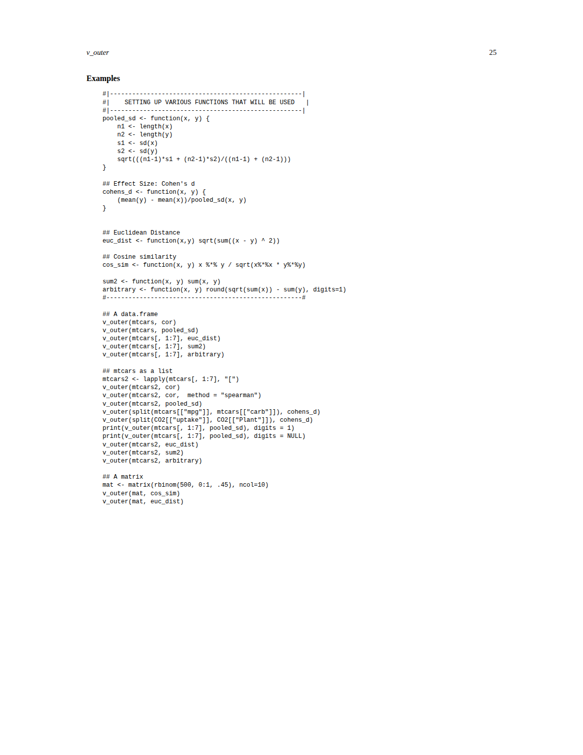v_outer 25
Examples
#|----------------------------------------------------|
#|    SETTING UP VARIOUS FUNCTIONS THAT WILL BE USED   |
#|----------------------------------------------------|
pooled_sd <- function(x, y) {
    n1 <- length(x)
    n2 <- length(y)
    s1 <- sd(x)
    s2 <- sd(y)
    sqrt(((n1-1)*s1 + (n2-1)*s2)/((n1-1) + (n2-1)))
}

## Effect Size: Cohen's d
cohens_d <- function(x, y) {
    (mean(y) - mean(x))/pooled_sd(x, y)
}


## Euclidean Distance
euc_dist <- function(x,y) sqrt(sum((x - y) ^ 2))

## Cosine similarity
cos_sim <- function(x, y) x %*% y / sqrt(x%*%x * y%*%y)

sum2 <- function(x, y) sum(x, y)
arbitrary <- function(x, y) round(sqrt(sum(x)) - sum(y), digits=1)
#-----------------------------------------------------#

## A data.frame
v_outer(mtcars, cor)
v_outer(mtcars, pooled_sd)
v_outer(mtcars[, 1:7], euc_dist)
v_outer(mtcars[, 1:7], sum2)
v_outer(mtcars[, 1:7], arbitrary)

## mtcars as a list
mtcars2 <- lapply(mtcars[, 1:7], "[")
v_outer(mtcars2, cor)
v_outer(mtcars2, cor,  method = "spearman")
v_outer(mtcars2, pooled_sd)
v_outer(split(mtcars[["mpg"]], mtcars[["carb"]]), cohens_d)
v_outer(split(CO2[["uptake"]], CO2[["Plant"]]), cohens_d)
print(v_outer(mtcars[, 1:7], pooled_sd), digits = 1)
print(v_outer(mtcars[, 1:7], pooled_sd), digits = NULL)
v_outer(mtcars2, euc_dist)
v_outer(mtcars2, sum2)
v_outer(mtcars2, arbitrary)

## A matrix
mat <- matrix(rbinom(500, 0:1, .45), ncol=10)
v_outer(mat, cos_sim)
v_outer(mat, euc_dist)